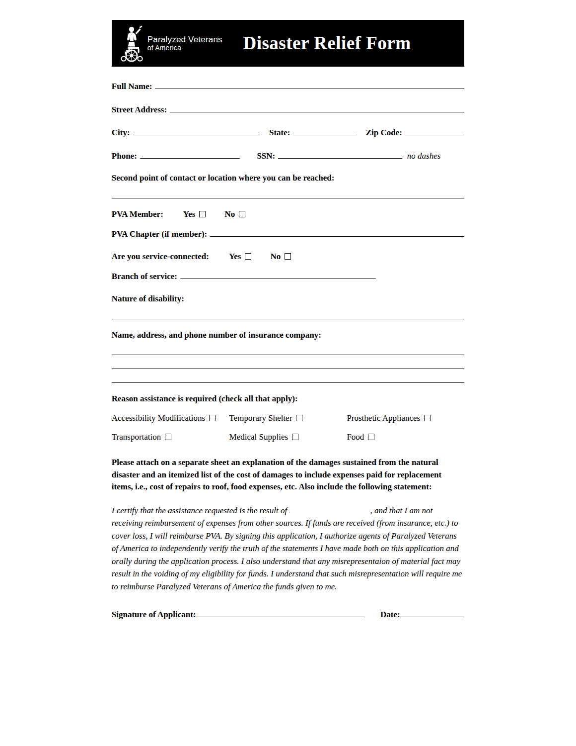Paralyzed Veterans of America
Disaster Relief Form
Full Name:
Street Address:
City: State: Zip Code:
Phone: SSN: no dashes
Second point of contact or location where you can be reached:
PVA Member: Yes No
PVA Chapter (if member):
Are you service-connected: Yes No
Branch of service:
Nature of disability:
Name, address, and phone number of insurance company:
Reason assistance is required (check all that apply):
Accessibility Modifications
Temporary Shelter
Prosthetic Appliances
Transportation
Medical Supplies
Food
Please attach on a separate sheet an explanation of the damages sustained from the natural disaster and an itemized list of the cost of damages to include expenses paid for replacement items, i.e., cost of repairs to roof, food expenses, etc. Also include the following statement:
I certify that the assistance requested is the result of , and that I am not receiving reimbursement of expenses from other sources. If funds are received (from insurance, etc.) to cover loss, I will reimburse PVA. By signing this application, I authorize agents of Paralyzed Veterans of America to independently verify the truth of the statements I have made both on this application and orally during the application process. I also understand that any misrepresentaion of material fact may result in the voiding of my eligibility for funds. I understand that such misrepresentation will require me to reimburse Paralyzed Veterans of America the funds given to me.
Signature of Applicant: Date: